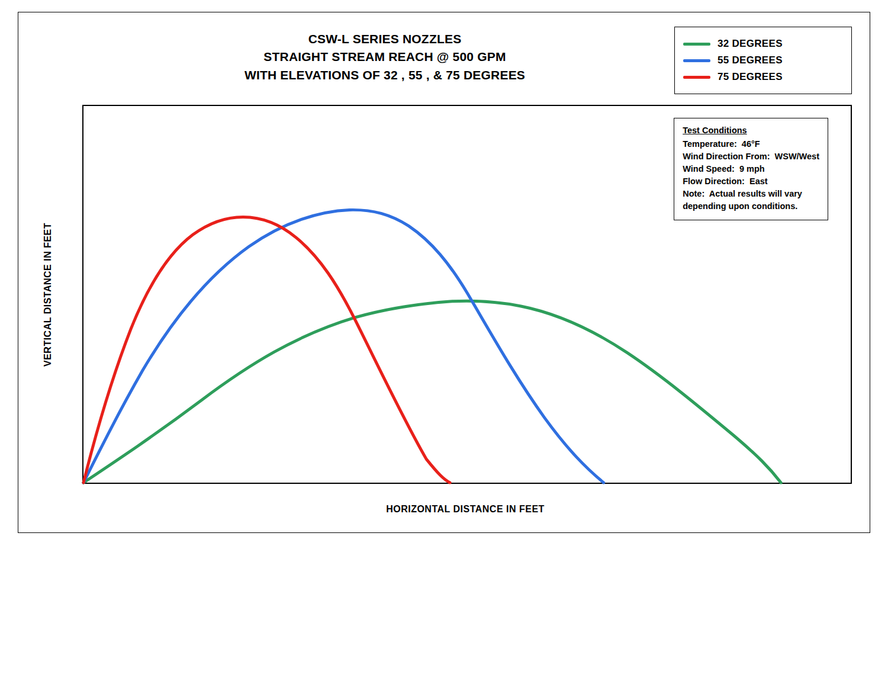CSW-L SERIES NOZZLES
STRAIGHT STREAM REACH @ 500 GPM
WITH ELEVATIONS OF 32 , 55 , & 75 DEGREES
32 DEGREES
55 DEGREES
75 DEGREES
VERTICAL DISTANCE IN FEET
Test Conditions
Temperature: 46°F
Wind Direction From: WSW/West
Wind Speed: 9 mph
Flow Direction: East
Note: Actual results will vary
depending upon conditions.
HORIZONTAL DISTANCE IN FEET